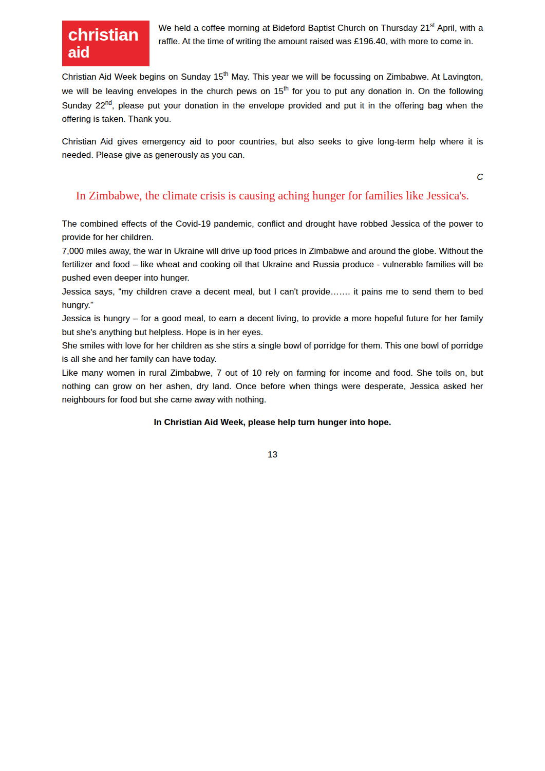christianaid
We held a coffee morning at Bideford Baptist Church on Thursday 21st April, with a raffle. At the time of writing the amount raised was £196.40, with more to come in.
Christian Aid Week begins on Sunday 15th May. This year we will be focussing on Zimbabwe. At Lavington, we will be leaving envelopes in the church pews on 15th for you to put any donation in. On the following Sunday 22nd, please put your donation in the envelope provided and put it in the offering bag when the offering is taken. Thank you.
Christian Aid gives emergency aid to poor countries, but also seeks to give long-term help where it is needed. Please give as generously as you can.
C
In Zimbabwe, the climate crisis is causing aching hunger for families like Jessica's.
The combined effects of the Covid-19 pandemic, conflict and drought have robbed Jessica of the power to provide for her children.
7,000 miles away, the war in Ukraine will drive up food prices in Zimbabwe and around the globe. Without the fertilizer and food – like wheat and cooking oil that Ukraine and Russia produce - vulnerable families will be pushed even deeper into hunger.
Jessica says, “my children crave a decent meal, but I can't provide……. it pains me to send them to bed hungry.”
Jessica is hungry – for a good meal, to earn a decent living, to provide a more hopeful future for her family but she's anything but helpless. Hope is in her eyes.
She smiles with love for her children as she stirs a single bowl of porridge for them. This one bowl of porridge is all she and her family can have today.
Like many women in rural Zimbabwe, 7 out of 10 rely on farming for income and food. She toils on, but nothing can grow on her ashen, dry land. Once before when things were desperate, Jessica asked her neighbours for food but she came away with nothing.
In Christian Aid Week, please help turn hunger into hope.
13